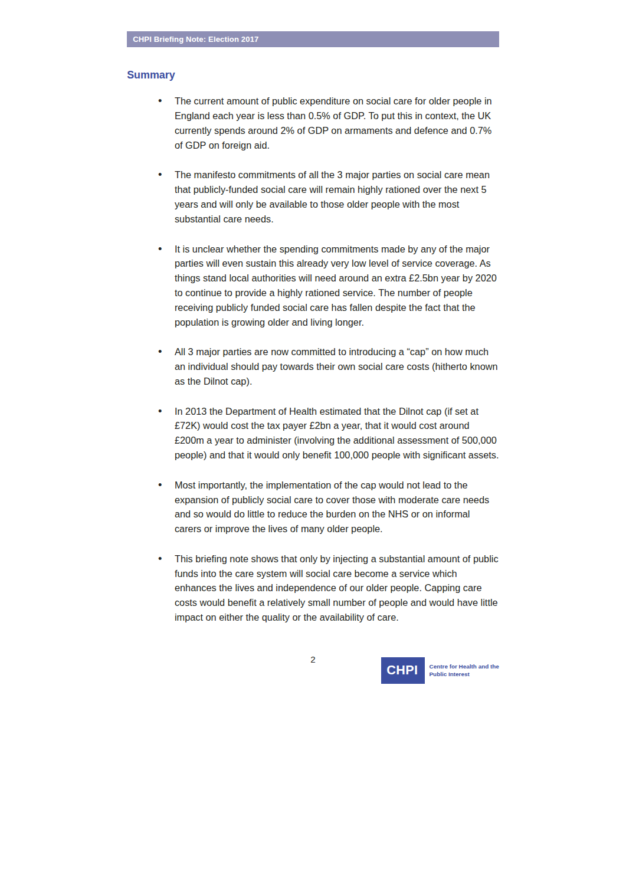CHPI Briefing Note: Election 2017
Summary
The current amount of public expenditure on social care for older people in England each year is less than 0.5% of GDP. To put this in context, the UK currently spends around 2% of GDP on armaments and defence and 0.7% of GDP on foreign aid.
The manifesto commitments of all the 3 major parties on social care mean that publicly-funded social care will remain highly rationed over the next 5 years and will only be available to those older people with the most substantial care needs.
It is unclear whether the spending commitments made by any of the major parties will even sustain this already very low level of service coverage. As things stand local authorities will need around an extra £2.5bn year by 2020 to continue to provide a highly rationed service. The number of people receiving publicly funded social care has fallen despite the fact that the population is growing older and living longer.
All 3 major parties are now committed to introducing a “cap” on how much an individual should pay towards their own social care costs (hitherto known as the Dilnot cap).
In 2013 the Department of Health estimated that the Dilnot cap (if set at £72K) would cost the tax payer £2bn a year, that it would cost around £200m a year to administer (involving the additional assessment of 500,000 people) and that it would only benefit 100,000 people with significant assets.
Most importantly, the implementation of the cap would not lead to the expansion of publicly social care to cover those with moderate care needs and so would do little to reduce the burden on the NHS or on informal carers or improve the lives of many older people.
This briefing note shows that only by injecting a substantial amount of public funds into the care system will social care become a service which enhances the lives and independence of our older people. Capping care costs would benefit a relatively small number of people and would have little impact on either the quality or the availability of care.
2
CHPI
Centre for Health and the Public Interest